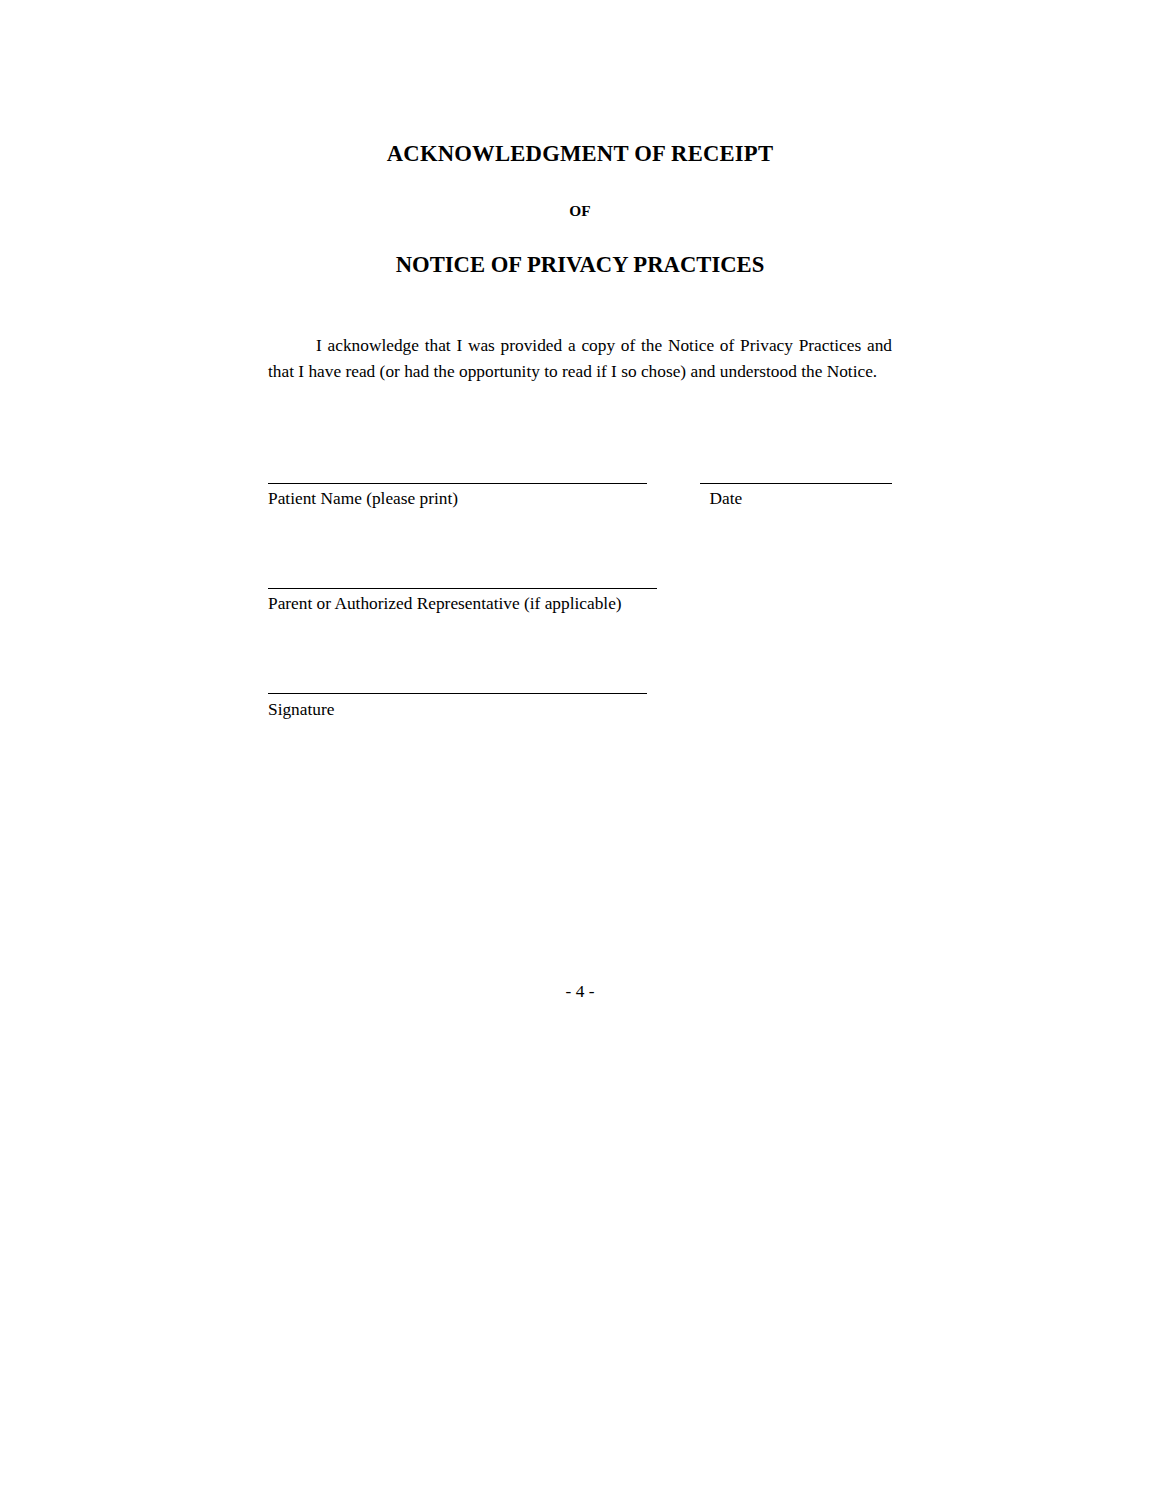ACKNOWLEDGMENT OF RECEIPT
OF
NOTICE OF PRIVACY PRACTICES
I acknowledge that I was provided a copy of the Notice of Privacy Practices and that I have read (or had the opportunity to read if I so chose) and understood the Notice.
Patient Name (please print)
Date
Parent or Authorized Representative (if applicable)
Signature
- 4 -